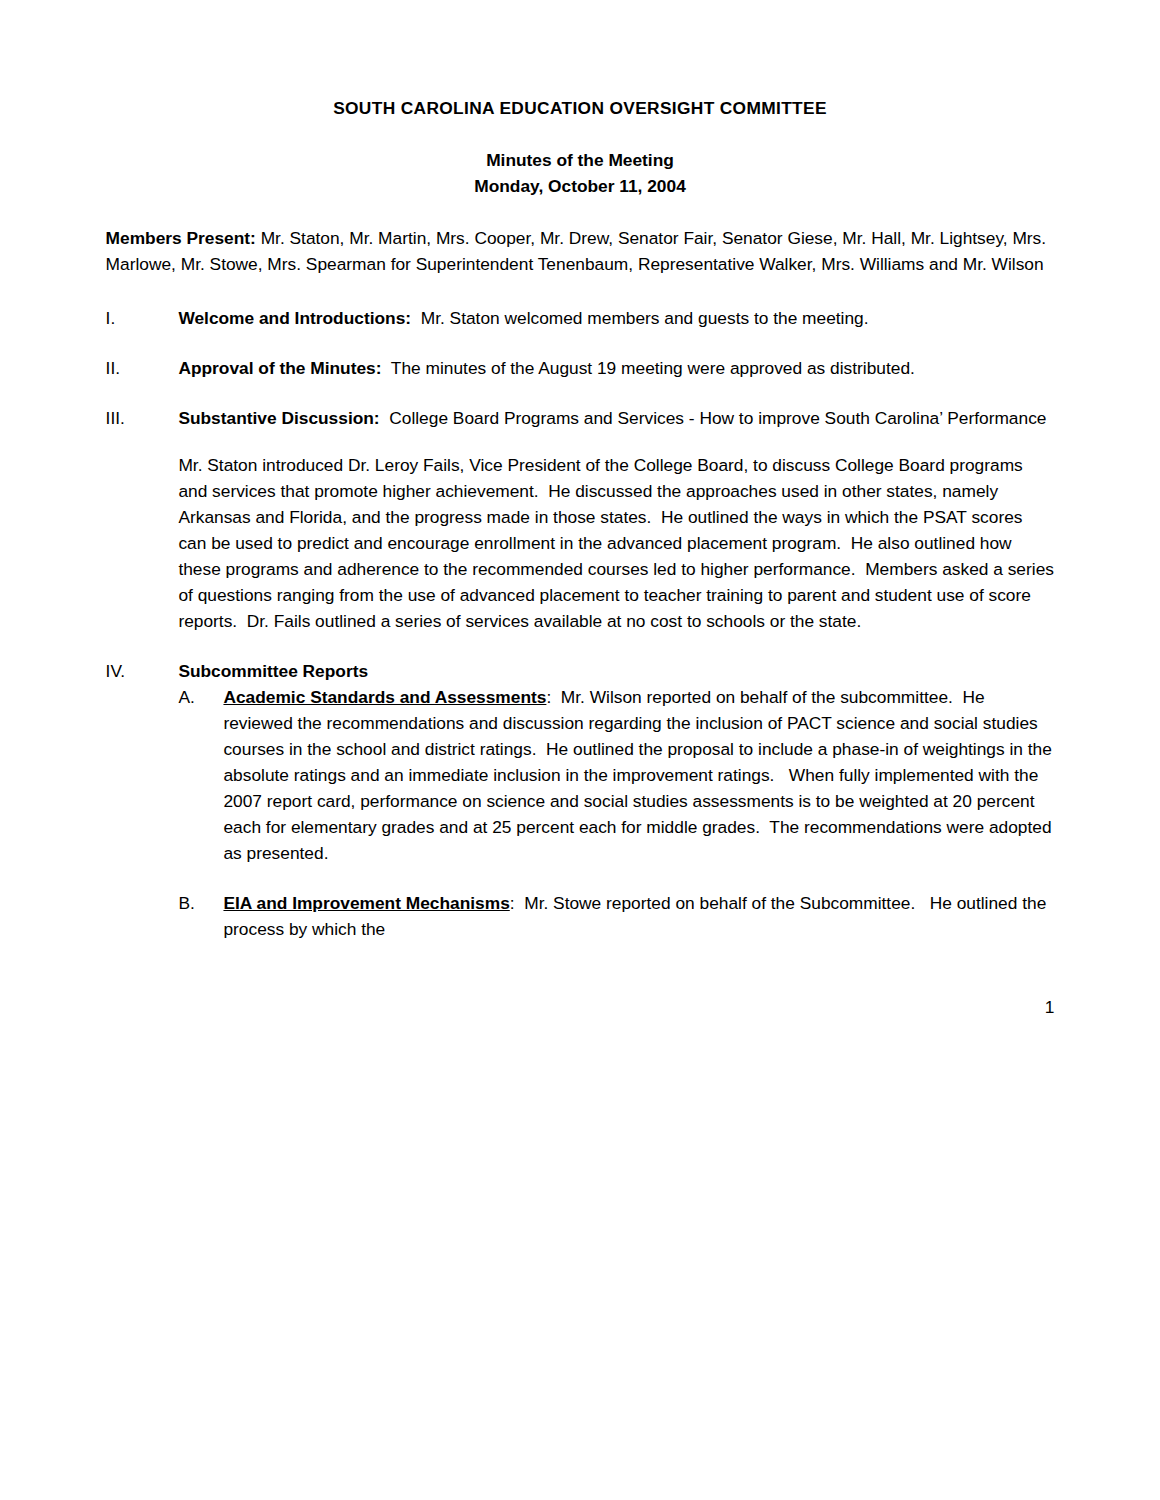SOUTH CAROLINA EDUCATION OVERSIGHT COMMITTEE
Minutes of the Meeting
Monday, October 11, 2004
Members Present: Mr. Staton, Mr. Martin, Mrs. Cooper, Mr. Drew, Senator Fair, Senator Giese, Mr. Hall, Mr. Lightsey, Mrs. Marlowe, Mr. Stowe, Mrs. Spearman for Superintendent Tenenbaum, Representative Walker, Mrs. Williams and Mr. Wilson
I. Welcome and Introductions: Mr. Staton welcomed members and guests to the meeting.
II. Approval of the Minutes: The minutes of the August 19 meeting were approved as distributed.
III. Substantive Discussion: College Board Programs and Services - How to improve South Carolina’ Performance
Mr. Staton introduced Dr. Leroy Fails, Vice President of the College Board, to discuss College Board programs and services that promote higher achievement. He discussed the approaches used in other states, namely Arkansas and Florida, and the progress made in those states. He outlined the ways in which the PSAT scores can be used to predict and encourage enrollment in the advanced placement program. He also outlined how these programs and adherence to the recommended courses led to higher performance. Members asked a series of questions ranging from the use of advanced placement to teacher training to parent and student use of score reports. Dr. Fails outlined a series of services available at no cost to schools or the state.
IV. Subcommittee Reports
A. Academic Standards and Assessments: Mr. Wilson reported on behalf of the subcommittee. He reviewed the recommendations and discussion regarding the inclusion of PACT science and social studies courses in the school and district ratings. He outlined the proposal to include a phase-in of weightings in the absolute ratings and an immediate inclusion in the improvement ratings. When fully implemented with the 2007 report card, performance on science and social studies assessments is to be weighted at 20 percent each for elementary grades and at 25 percent each for middle grades. The recommendations were adopted as presented.
B. EIA and Improvement Mechanisms: Mr. Stowe reported on behalf of the Subcommittee. He outlined the process by which the
1